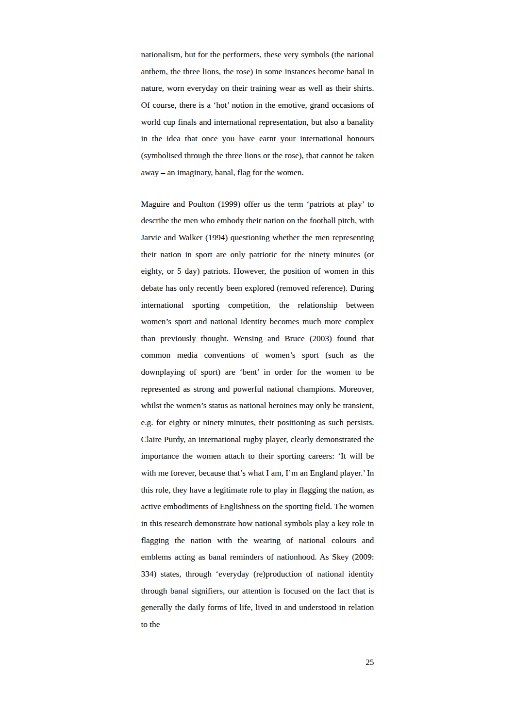nationalism, but for the performers, these very symbols (the national anthem, the three lions, the rose) in some instances become banal in nature, worn everyday on their training wear as well as their shirts. Of course, there is a ‘hot’ notion in the emotive, grand occasions of world cup finals and international representation, but also a banality in the idea that once you have earnt your international honours (symbolised through the three lions or the rose), that cannot be taken away – an imaginary, banal, flag for the women.
Maguire and Poulton (1999) offer us the term ‘patriots at play’ to describe the men who embody their nation on the football pitch, with Jarvie and Walker (1994) questioning whether the men representing their nation in sport are only patriotic for the ninety minutes (or eighty, or 5 day) patriots. However, the position of women in this debate has only recently been explored (removed reference). During international sporting competition, the relationship between women’s sport and national identity becomes much more complex than previously thought. Wensing and Bruce (2003) found that common media conventions of women’s sport (such as the downplaying of sport) are ‘bent’ in order for the women to be represented as strong and powerful national champions. Moreover, whilst the women’s status as national heroines may only be transient, e.g. for eighty or ninety minutes, their positioning as such persists. Claire Purdy, an international rugby player, clearly demonstrated the importance the women attach to their sporting careers: ‘It will be with me forever, because that’s what I am, I’m an England player.’ In this role, they have a legitimate role to play in flagging the nation, as active embodiments of Englishness on the sporting field. The women in this research demonstrate how national symbols play a key role in flagging the nation with the wearing of national colours and emblems acting as banal reminders of nationhood. As Skey (2009: 334) states, through ‘everyday (re)production of national identity through banal signifiers, our attention is focused on the fact that is generally the daily forms of life, lived in and understood in relation to the
25